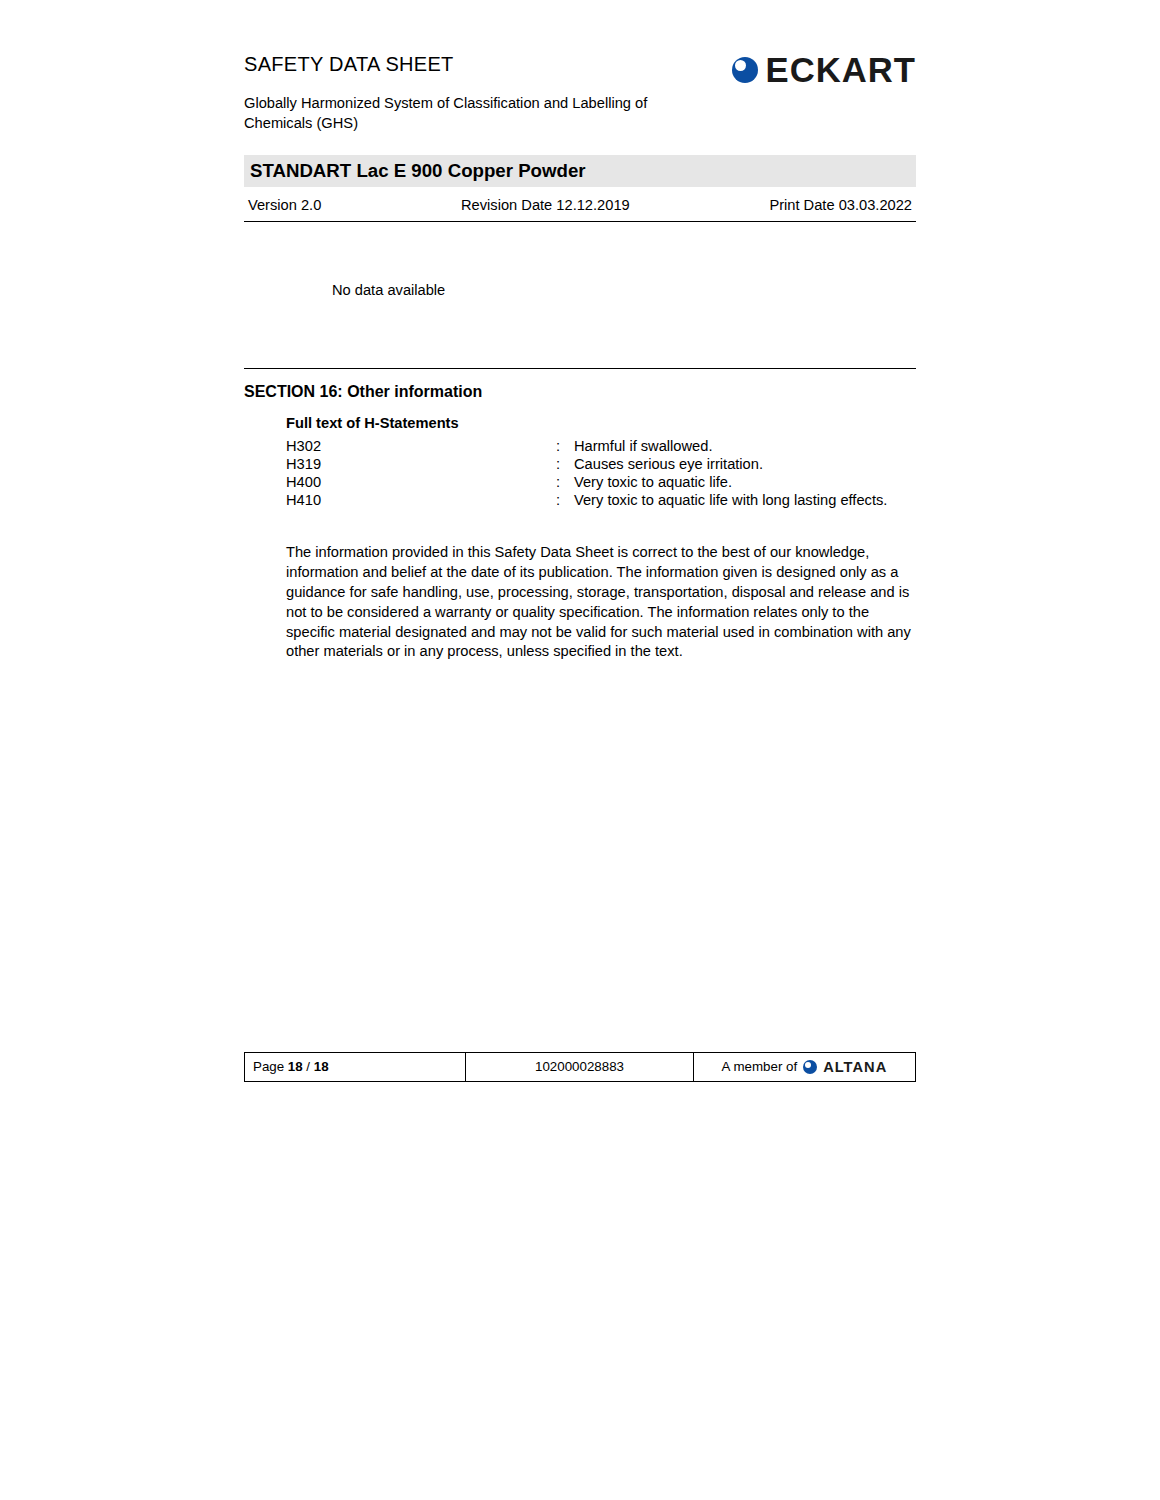SAFETY DATA SHEET
Globally Harmonized System of Classification and Labelling of
Chemicals (GHS)
ECKART
STANDART Lac E 900 Copper Powder
Version 2.0 Revision Date 12.12.2019 Print Date 03.03.2022
No data available
SECTION 16: Other information
Full text of H-Statements
| H302 | : | Harmful if swallowed. |
| H319 | : | Causes serious eye irritation. |
| H400 | : | Very toxic to aquatic life. |
| H410 | : | Very toxic to aquatic life with long lasting effects. |
The information provided in this Safety Data Sheet is correct to the best of our knowledge, information and belief at the date of its publication. The information given is designed only as a guidance for safe handling, use, processing, storage, transportation, disposal and release and is not to be considered a warranty or quality specification. The information relates only to the specific material designated and may not be valid for such material used in combination with any other materials or in any process, unless specified in the text.
Page 18 / 18
102000028883
A member of ALTANA